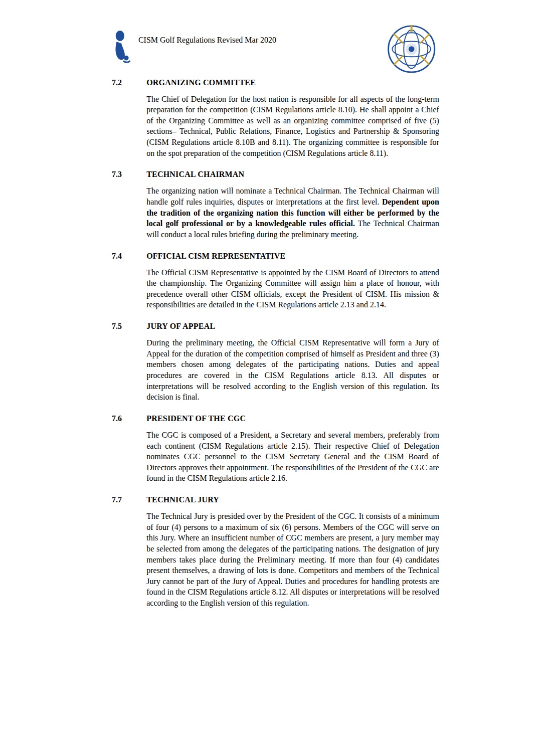CISM Golf Regulations Revised Mar 2020
7.2 Organizing Committee
The Chief of Delegation for the host nation is responsible for all aspects of the long-term preparation for the competition (CISM Regulations article 8.10). He shall appoint a Chief of the Organizing Committee as well as an organizing committee comprised of five (5) sections– Technical, Public Relations, Finance, Logistics and Partnership & Sponsoring (CISM Regulations article 8.10B and 8.11). The organizing committee is responsible for on the spot preparation of the competition (CISM Regulations article 8.11).
7.3 Technical Chairman
The organizing nation will nominate a Technical Chairman. The Technical Chairman will handle golf rules inquiries, disputes or interpretations at the first level. Dependent upon the tradition of the organizing nation this function will either be performed by the local golf professional or by a knowledgeable rules official. The Technical Chairman will conduct a local rules briefing during the preliminary meeting.
7.4 Official CISM Representative
The Official CISM Representative is appointed by the CISM Board of Directors to attend the championship. The Organizing Committee will assign him a place of honour, with precedence overall other CISM officials, except the President of CISM. His mission & responsibilities are detailed in the CISM Regulations article 2.13 and 2.14.
7.5 Jury of Appeal
During the preliminary meeting, the Official CISM Representative will form a Jury of Appeal for the duration of the competition comprised of himself as President and three (3) members chosen among delegates of the participating nations. Duties and appeal procedures are covered in the CISM Regulations article 8.13. All disputes or interpretations will be resolved according to the English version of this regulation. Its decision is final.
7.6 President of the CGC
The CGC is composed of a President, a Secretary and several members, preferably from each continent (CISM Regulations article 2.15). Their respective Chief of Delegation nominates CGC personnel to the CISM Secretary General and the CISM Board of Directors approves their appointment. The responsibilities of the President of the CGC are found in the CISM Regulations article 2.16.
7.7 Technical Jury
The Technical Jury is presided over by the President of the CGC. It consists of a minimum of four (4) persons to a maximum of six (6) persons. Members of the CGC will serve on this Jury. Where an insufficient number of CGC members are present, a jury member may be selected from among the delegates of the participating nations. The designation of jury members takes place during the Preliminary meeting. If more than four (4) candidates present themselves, a drawing of lots is done. Competitors and members of the Technical Jury cannot be part of the Jury of Appeal. Duties and procedures for handling protests are found in the CISM Regulations article 8.12. All disputes or interpretations will be resolved according to the English version of this regulation.